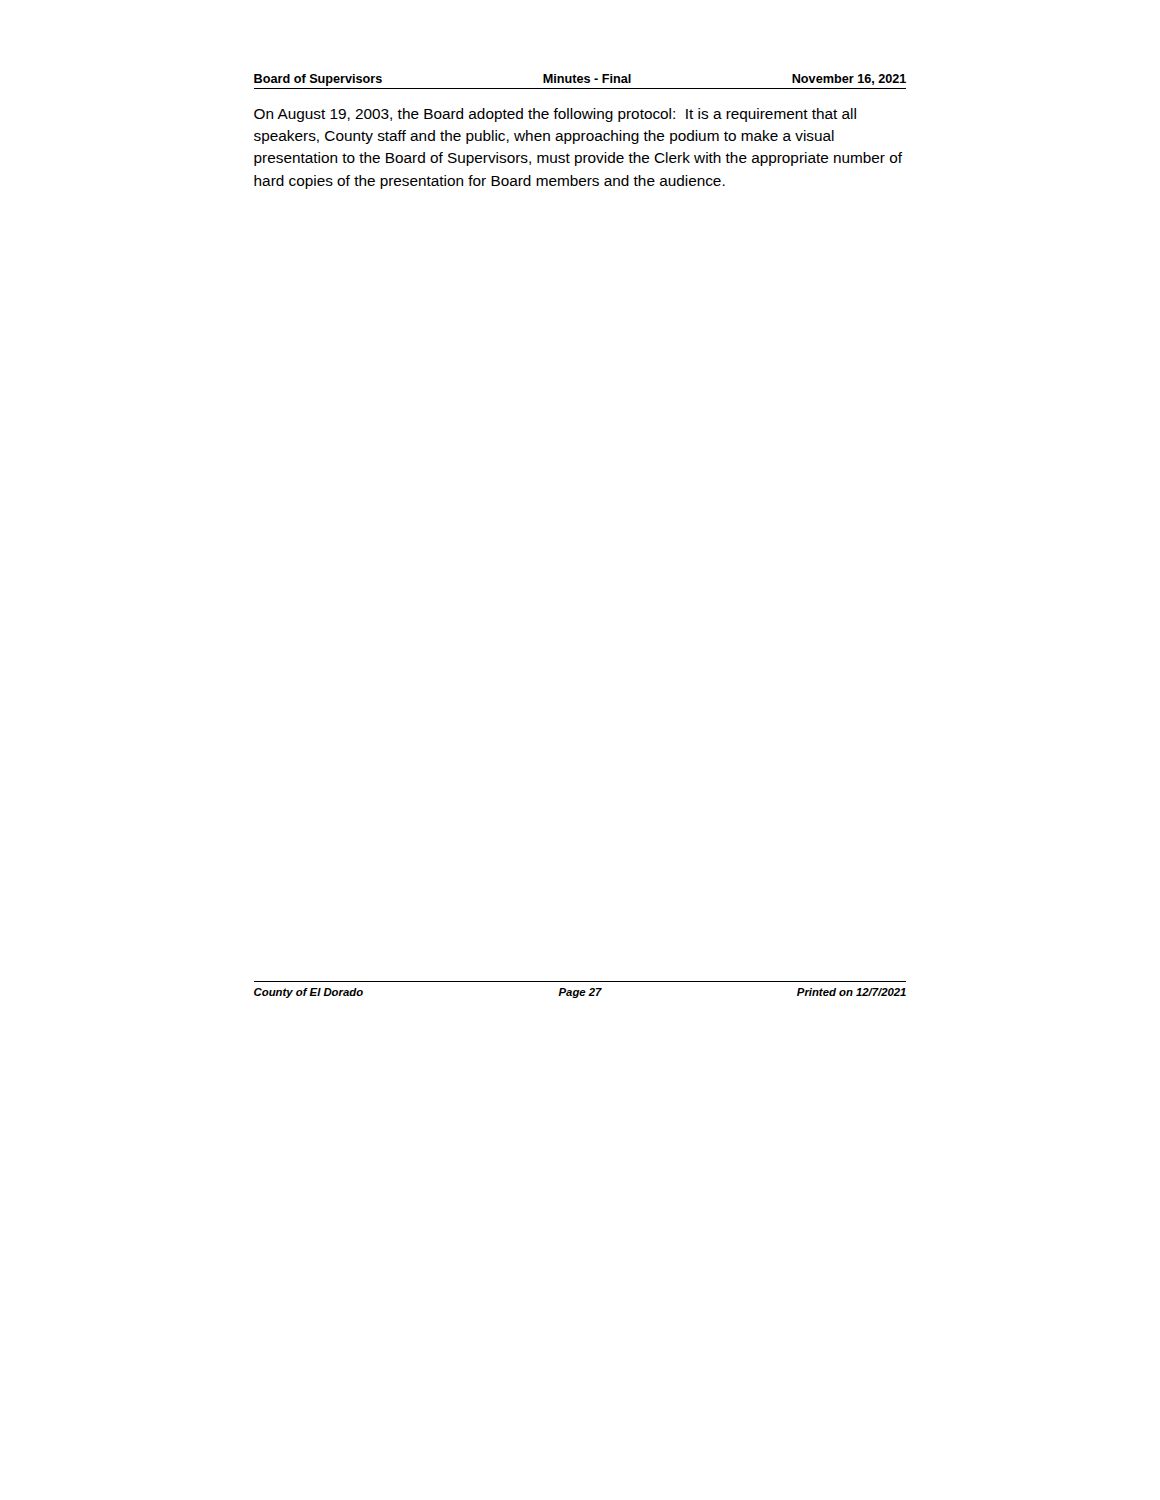Board of Supervisors
Minutes - Final
November 16, 2021
On August 19, 2003, the Board adopted the following protocol: It is a requirement that all speakers, County staff and the public, when approaching the podium to make a visual presentation to the Board of Supervisors, must provide the Clerk with the appropriate number of hard copies of the presentation for Board members and the audience.
County of El Dorado
Page 27
Printed on 12/7/2021